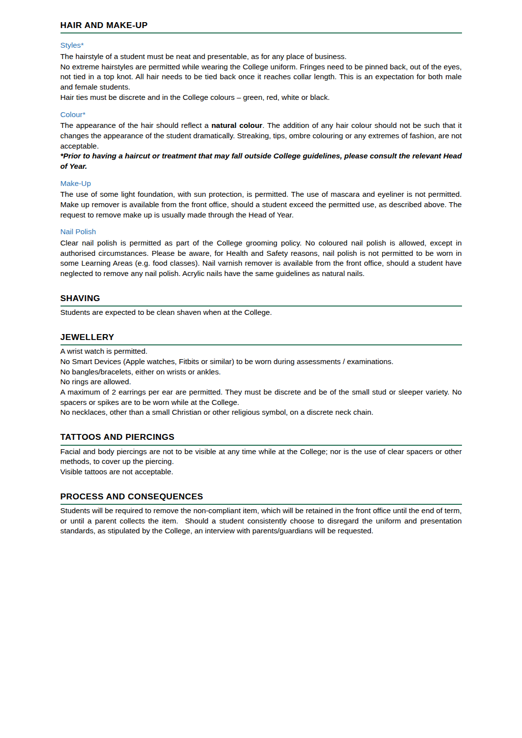HAIR AND MAKE-UP
Styles*
The hairstyle of a student must be neat and presentable, as for any place of business.
No extreme hairstyles are permitted while wearing the College uniform. Fringes need to be pinned back, out of the eyes, not tied in a top knot. All hair needs to be tied back once it reaches collar length. This is an expectation for both male and female students.
Hair ties must be discrete and in the College colours – green, red, white or black.
Colour*
The appearance of the hair should reflect a natural colour. The addition of any hair colour should not be such that it changes the appearance of the student dramatically. Streaking, tips, ombre colouring or any extremes of fashion, are not acceptable.
*Prior to having a haircut or treatment that may fall outside College guidelines, please consult the relevant Head of Year.
Make-Up
The use of some light foundation, with sun protection, is permitted. The use of mascara and eyeliner is not permitted. Make up remover is available from the front office, should a student exceed the permitted use, as described above. The request to remove make up is usually made through the Head of Year.
Nail Polish
Clear nail polish is permitted as part of the College grooming policy. No coloured nail polish is allowed, except in authorised circumstances. Please be aware, for Health and Safety reasons, nail polish is not permitted to be worn in some Learning Areas (e.g. food classes). Nail varnish remover is available from the front office, should a student have neglected to remove any nail polish. Acrylic nails have the same guidelines as natural nails.
SHAVING
Students are expected to be clean shaven when at the College.
JEWELLERY
A wrist watch is permitted.
No Smart Devices (Apple watches, Fitbits or similar) to be worn during assessments / examinations.
No bangles/bracelets, either on wrists or ankles.
No rings are allowed.
A maximum of 2 earrings per ear are permitted. They must be discrete and be of the small stud or sleeper variety. No spacers or spikes are to be worn while at the College.
No necklaces, other than a small Christian or other religious symbol, on a discrete neck chain.
TATTOOS AND PIERCINGS
Facial and body piercings are not to be visible at any time while at the College; nor is the use of clear spacers or other methods, to cover up the piercing.
Visible tattoos are not acceptable.
PROCESS AND CONSEQUENCES
Students will be required to remove the non-compliant item, which will be retained in the front office until the end of term, or until a parent collects the item. Should a student consistently choose to disregard the uniform and presentation standards, as stipulated by the College, an interview with parents/guardians will be requested.